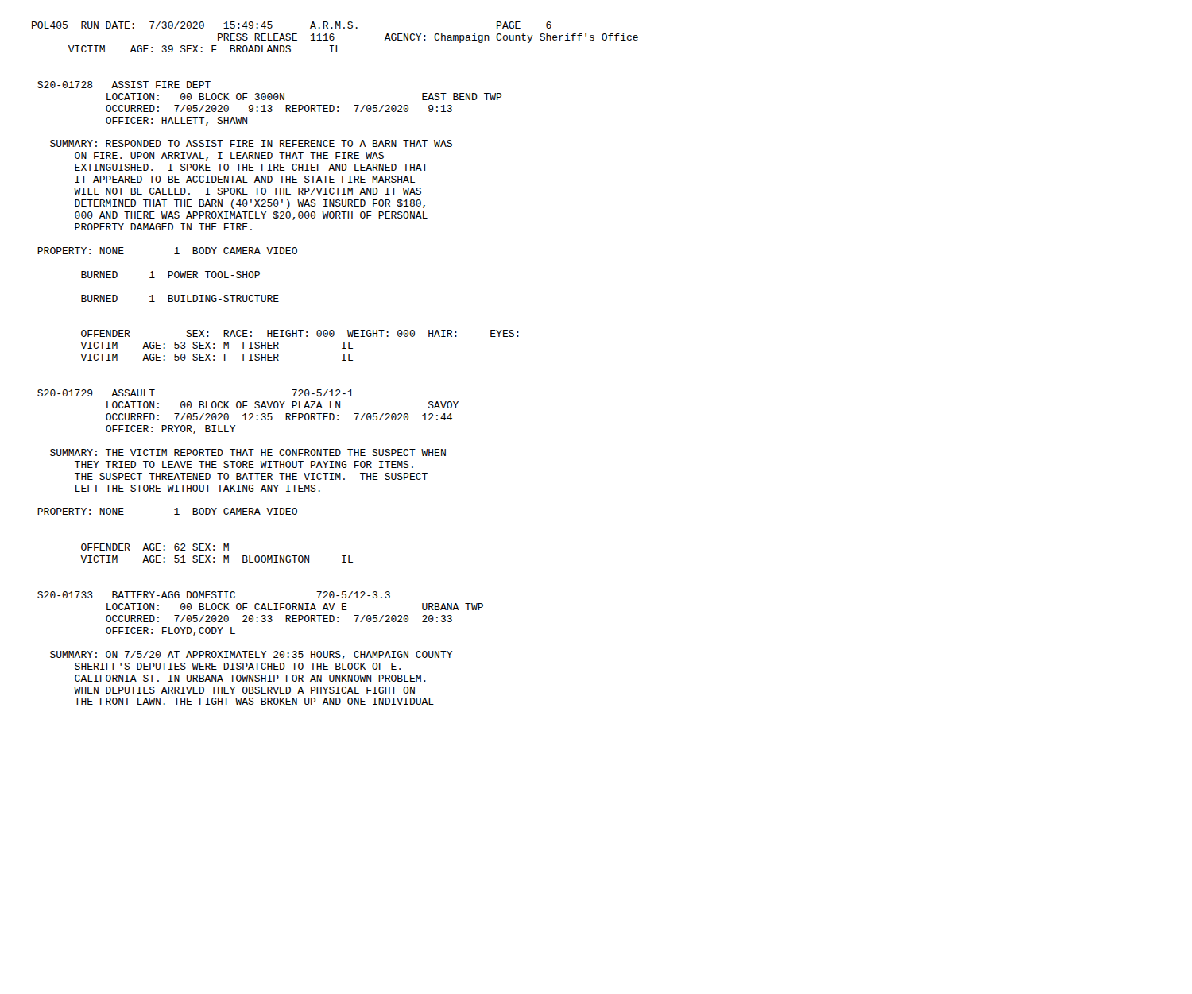POL405  RUN DATE:  7/30/2020   15:49:45      A.R.M.S.                      PAGE    6
                              PRESS RELEASE  1116        AGENCY: Champaign County Sheriff's Office
      VICTIM    AGE: 39 SEX: F  BROADLANDS      IL


 S20-01728   ASSIST FIRE DEPT
            LOCATION:   00 BLOCK OF 3000N                      EAST BEND TWP
            OCCURRED:  7/05/2020   9:13  REPORTED:  7/05/2020   9:13
            OFFICER: HALLETT, SHAWN

   SUMMARY: RESPONDED TO ASSIST FIRE IN REFERENCE TO A BARN THAT WAS
       ON FIRE. UPON ARRIVAL, I LEARNED THAT THE FIRE WAS
       EXTINGUISHED.  I SPOKE TO THE FIRE CHIEF AND LEARNED THAT
       IT APPEARED TO BE ACCIDENTAL AND THE STATE FIRE MARSHAL
       WILL NOT BE CALLED.  I SPOKE TO THE RP/VICTIM AND IT WAS
       DETERMINED THAT THE BARN (40'X250') WAS INSURED FOR $180,
       000 AND THERE WAS APPROXIMATELY $20,000 WORTH OF PERSONAL
       PROPERTY DAMAGED IN THE FIRE.

 PROPERTY: NONE        1  BODY CAMERA VIDEO

        BURNED     1  POWER TOOL-SHOP

        BURNED     1  BUILDING-STRUCTURE


        OFFENDER         SEX:  RACE:  HEIGHT: 000  WEIGHT: 000  HAIR:     EYES:
        VICTIM    AGE: 53 SEX: M  FISHER          IL
        VICTIM    AGE: 50 SEX: F  FISHER          IL


 S20-01729   ASSAULT                      720-5/12-1
            LOCATION:   00 BLOCK OF SAVOY PLAZA LN              SAVOY
            OCCURRED:  7/05/2020  12:35  REPORTED:  7/05/2020  12:44
            OFFICER: PRYOR, BILLY

   SUMMARY: THE VICTIM REPORTED THAT HE CONFRONTED THE SUSPECT WHEN
       THEY TRIED TO LEAVE THE STORE WITHOUT PAYING FOR ITEMS.
       THE SUSPECT THREATENED TO BATTER THE VICTIM.  THE SUSPECT
       LEFT THE STORE WITHOUT TAKING ANY ITEMS.

 PROPERTY: NONE        1  BODY CAMERA VIDEO


        OFFENDER  AGE: 62 SEX: M
        VICTIM    AGE: 51 SEX: M  BLOOMINGTON     IL


 S20-01733   BATTERY-AGG DOMESTIC             720-5/12-3.3
            LOCATION:   00 BLOCK OF CALIFORNIA AV E            URBANA TWP
            OCCURRED:  7/05/2020  20:33  REPORTED:  7/05/2020  20:33
            OFFICER: FLOYD,CODY L

   SUMMARY: ON 7/5/20 AT APPROXIMATELY 20:35 HOURS, CHAMPAIGN COUNTY
       SHERIFF'S DEPUTIES WERE DISPATCHED TO THE BLOCK OF E.
       CALIFORNIA ST. IN URBANA TOWNSHIP FOR AN UNKNOWN PROBLEM.
       WHEN DEPUTIES ARRIVED THEY OBSERVED A PHYSICAL FIGHT ON
       THE FRONT LAWN. THE FIGHT WAS BROKEN UP AND ONE INDIVIDUAL